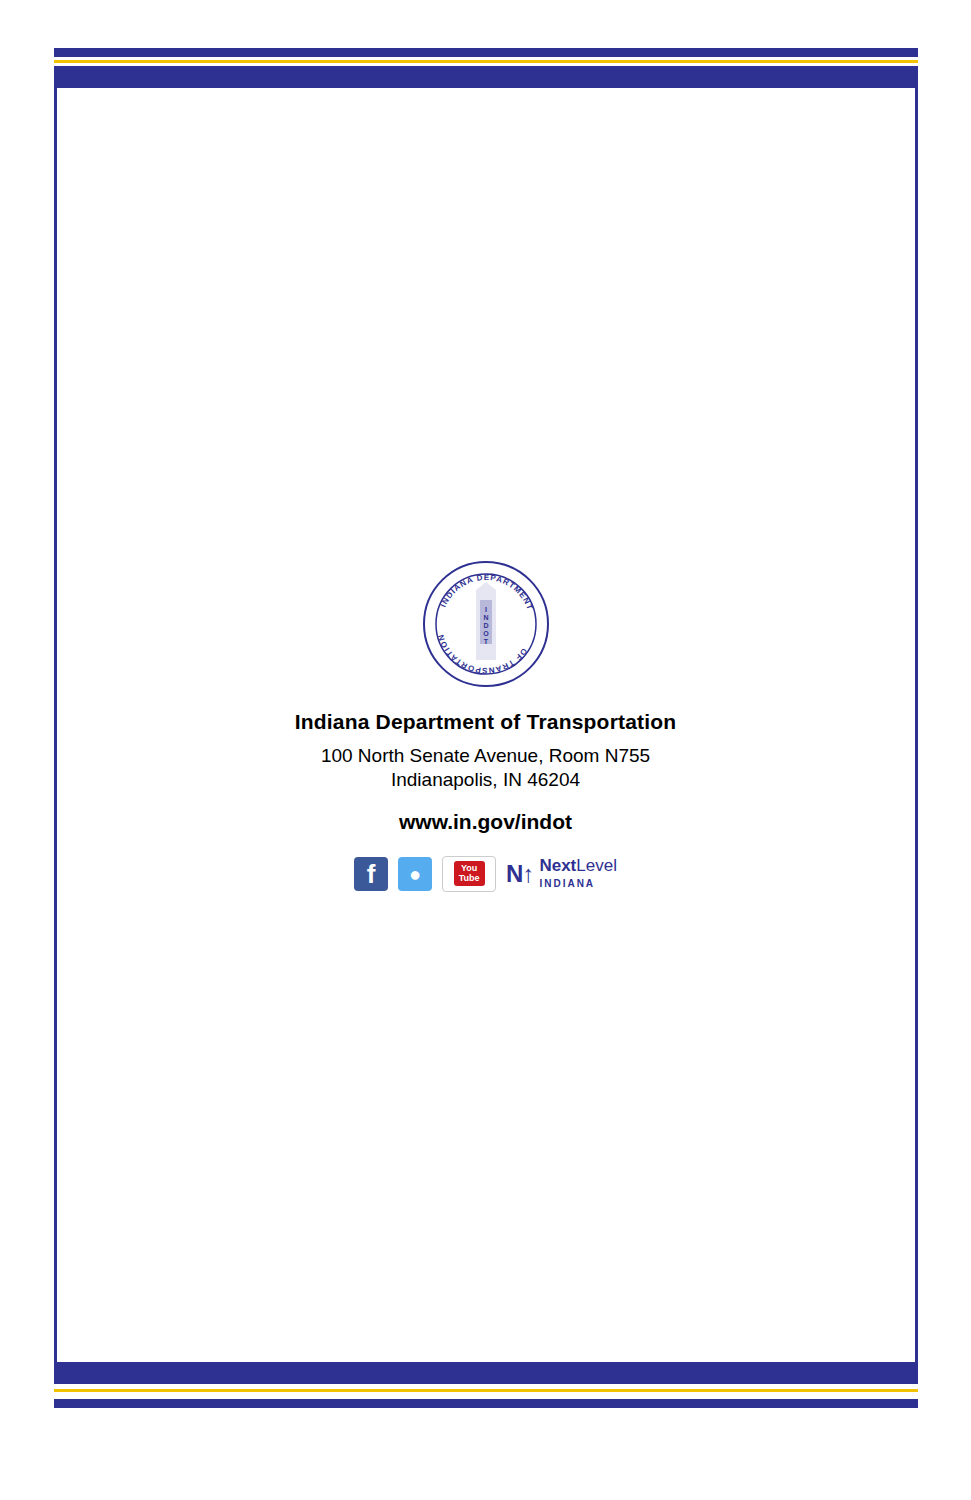I N D O T INDIANA DEPARTMENT OF TRANSPORTATION
Indiana Department of Transportation
100 North Senate Avenue, Room N755
Indianapolis, IN 46204
www.in.gov/indot
f ● You
Tube N↑ NextLevel
INDIANA